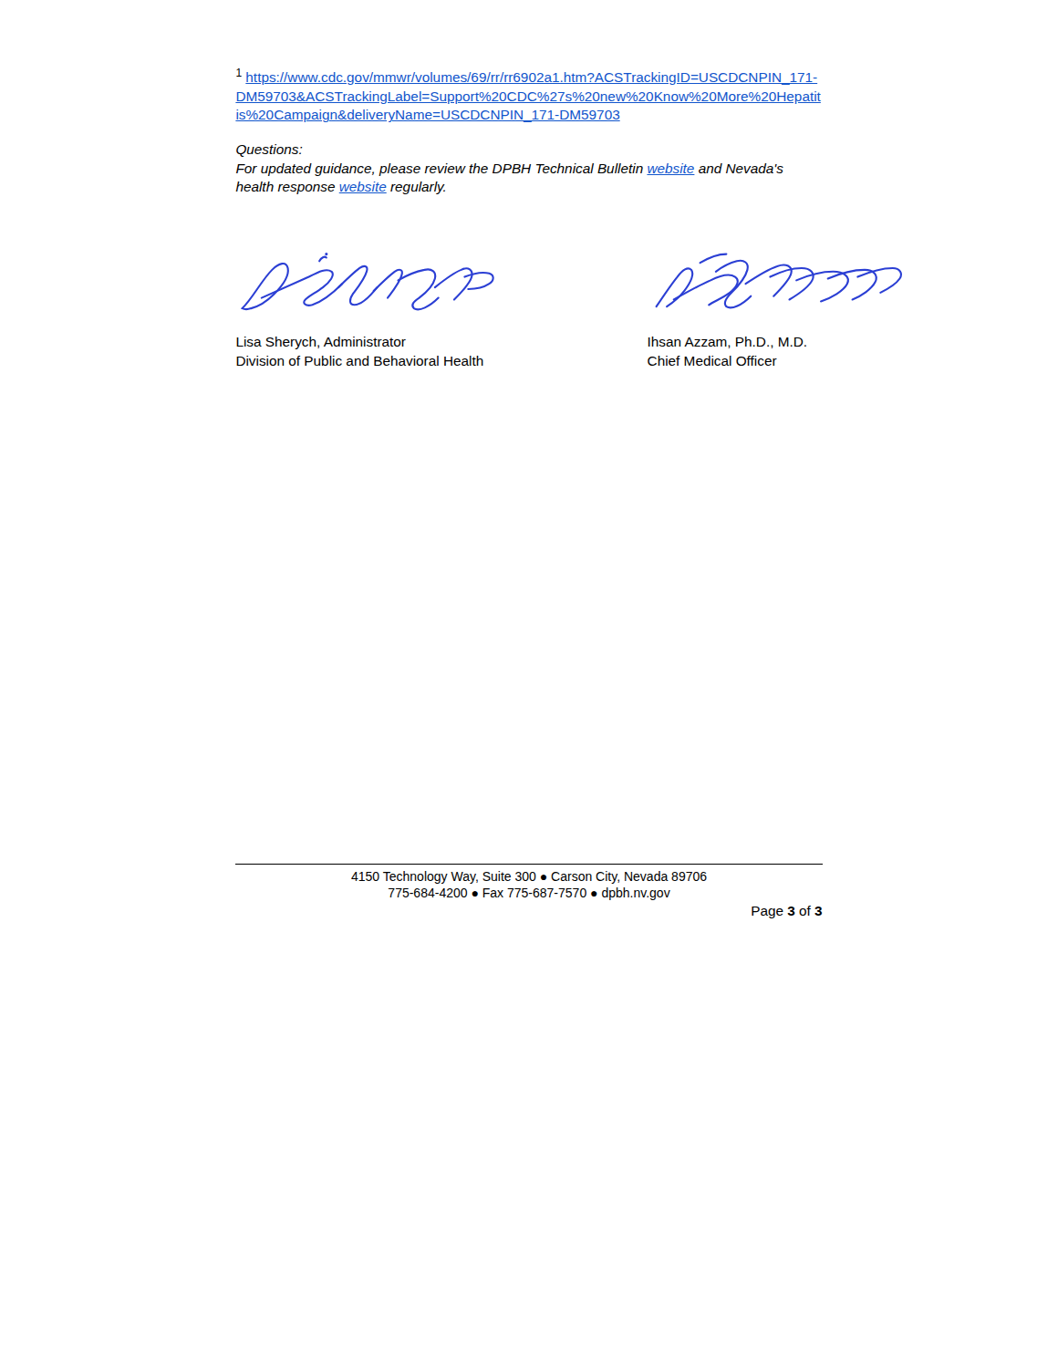1 https://www.cdc.gov/mmwr/volumes/69/rr/rr6902a1.htm?ACSTrackingID=USCDCNPIN_171-DM59703&ACSTrackingLabel=Support%20CDC%27s%20new%20Know%20More%20Hepatitis%20Campaign&deliveryName=USCDCNPIN_171-DM59703
Questions:
For updated guidance, please review the DPBH Technical Bulletin website and Nevada's health response website regularly.
Lisa Sherych, Administrator
Division of Public and Behavioral Health
Ihsan Azzam, Ph.D., M.D.
Chief Medical Officer
4150 Technology Way, Suite 300 ● Carson City, Nevada 89706
775-684-4200 ● Fax 775-687-7570 ● dpbh.nv.gov
Page 3 of 3